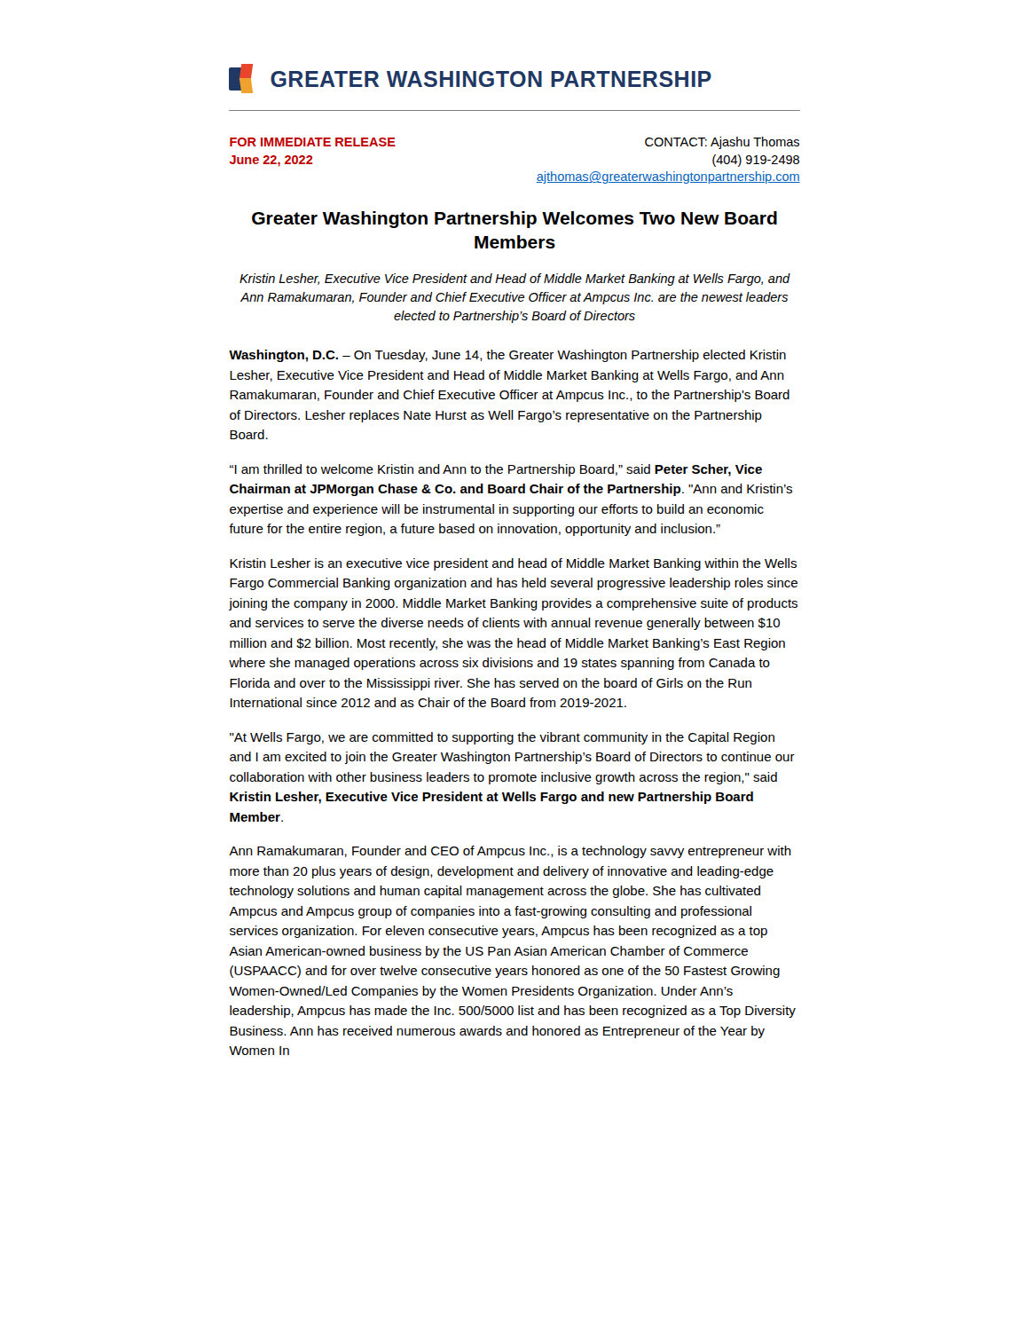GREATER WASHINGTON PARTNERSHIP
FOR IMMEDIATE RELEASE
June 22, 2022
CONTACT: Ajashu Thomas
(404) 919-2498
ajthomas@greaterwashingtonpartnership.com
Greater Washington Partnership Welcomes Two New Board Members
Kristin Lesher, Executive Vice President and Head of Middle Market Banking at Wells Fargo, and Ann Ramakumaran, Founder and Chief Executive Officer at Ampcus Inc. are the newest leaders elected to Partnership’s Board of Directors
Washington, D.C. – On Tuesday, June 14, the Greater Washington Partnership elected Kristin Lesher, Executive Vice President and Head of Middle Market Banking at Wells Fargo, and Ann Ramakumaran, Founder and Chief Executive Officer at Ampcus Inc., to the Partnership's Board of Directors. Lesher replaces Nate Hurst as Well Fargo’s representative on the Partnership Board.
“I am thrilled to welcome Kristin and Ann to the Partnership Board,” said Peter Scher, Vice Chairman at JPMorgan Chase & Co. and Board Chair of the Partnership. "Ann and Kristin’s expertise and experience will be instrumental in supporting our efforts to build an economic future for the entire region, a future based on innovation, opportunity and inclusion.”
Kristin Lesher is an executive vice president and head of Middle Market Banking within the Wells Fargo Commercial Banking organization and has held several progressive leadership roles since joining the company in 2000. Middle Market Banking provides a comprehensive suite of products and services to serve the diverse needs of clients with annual revenue generally between $10 million and $2 billion. Most recently, she was the head of Middle Market Banking’s East Region where she managed operations across six divisions and 19 states spanning from Canada to Florida and over to the Mississippi river. She has served on the board of Girls on the Run International since 2012 and as Chair of the Board from 2019-2021.
"At Wells Fargo, we are committed to supporting the vibrant community in the Capital Region and I am excited to join the Greater Washington Partnership’s Board of Directors to continue our collaboration with other business leaders to promote inclusive growth across the region," said Kristin Lesher, Executive Vice President at Wells Fargo and new Partnership Board Member.
Ann Ramakumaran, Founder and CEO of Ampcus Inc., is a technology savvy entrepreneur with more than 20 plus years of design, development and delivery of innovative and leading-edge technology solutions and human capital management across the globe. She has cultivated Ampcus and Ampcus group of companies into a fast-growing consulting and professional services organization. For eleven consecutive years, Ampcus has been recognized as a top Asian American-owned business by the US Pan Asian American Chamber of Commerce (USPAACC) and for over twelve consecutive years honored as one of the 50 Fastest Growing Women-Owned/Led Companies by the Women Presidents Organization. Under Ann’s leadership, Ampcus has made the Inc. 500/5000 list and has been recognized as a Top Diversity Business. Ann has received numerous awards and honored as Entrepreneur of the Year by Women In